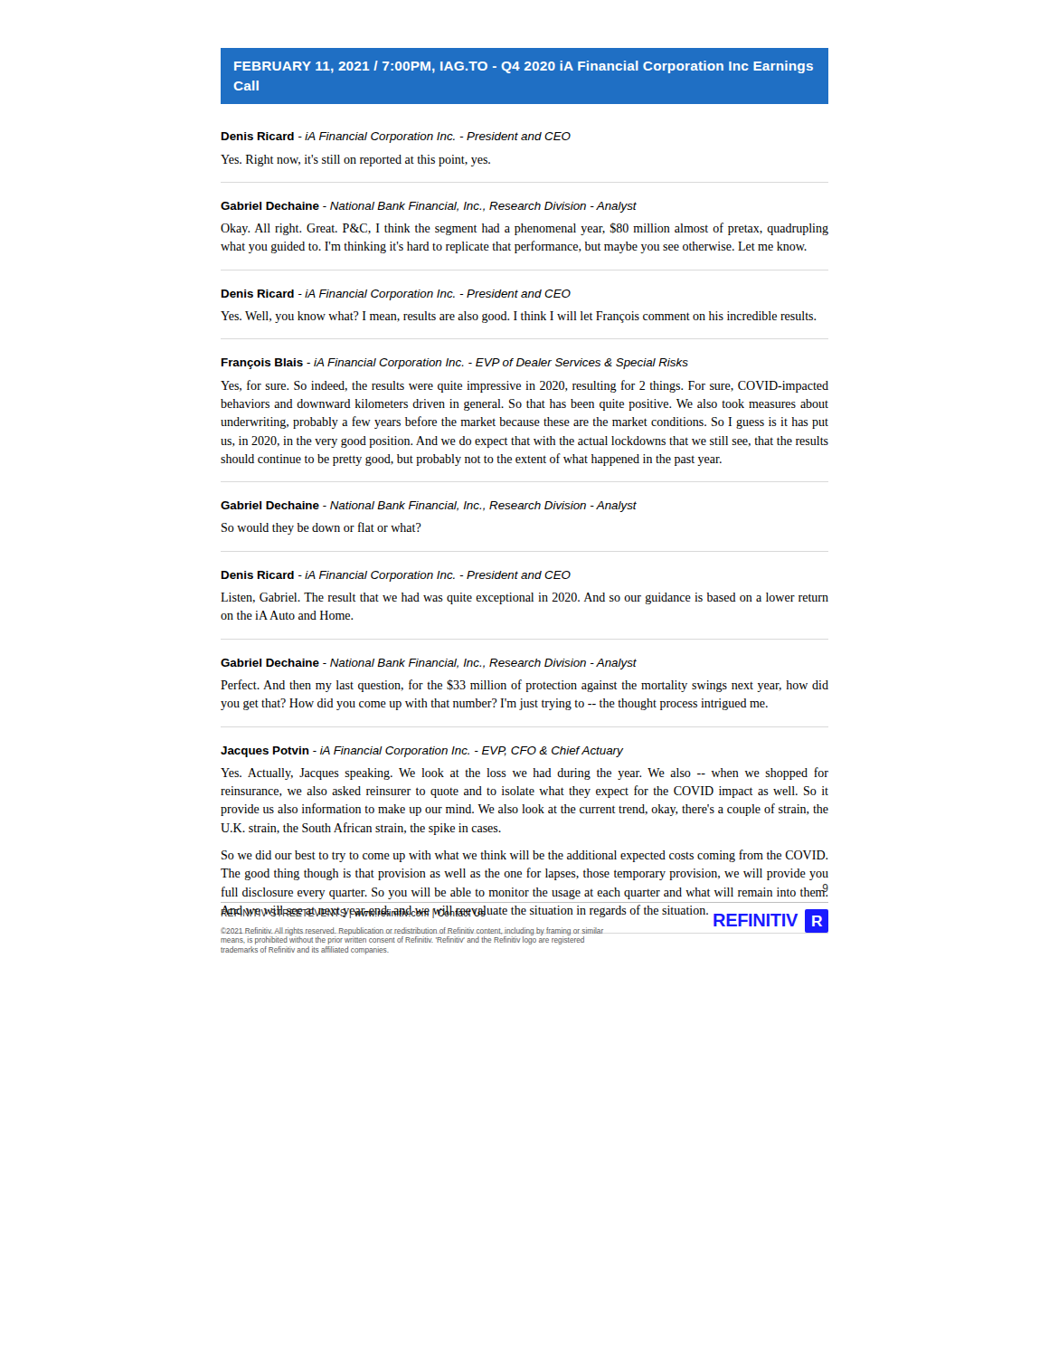FEBRUARY 11, 2021 / 7:00PM, IAG.TO - Q4 2020 iA Financial Corporation Inc Earnings Call
Denis Ricard - iA Financial Corporation Inc. - President and CEO
Yes. Right now, it's still on reported at this point, yes.
Gabriel Dechaine - National Bank Financial, Inc., Research Division - Analyst
Okay. All right. Great. P&C, I think the segment had a phenomenal year, $80 million almost of pretax, quadrupling what you guided to. I'm thinking it's hard to replicate that performance, but maybe you see otherwise. Let me know.
Denis Ricard - iA Financial Corporation Inc. - President and CEO
Yes. Well, you know what? I mean, results are also good. I think I will let François comment on his incredible results.
François Blais - iA Financial Corporation Inc. - EVP of Dealer Services & Special Risks
Yes, for sure. So indeed, the results were quite impressive in 2020, resulting for 2 things. For sure, COVID-impacted behaviors and downward kilometers driven in general. So that has been quite positive. We also took measures about underwriting, probably a few years before the market because these are the market conditions. So I guess is it has put us, in 2020, in the very good position. And we do expect that with the actual lockdowns that we still see, that the results should continue to be pretty good, but probably not to the extent of what happened in the past year.
Gabriel Dechaine - National Bank Financial, Inc., Research Division - Analyst
So would they be down or flat or what?
Denis Ricard - iA Financial Corporation Inc. - President and CEO
Listen, Gabriel. The result that we had was quite exceptional in 2020. And so our guidance is based on a lower return on the iA Auto and Home.
Gabriel Dechaine - National Bank Financial, Inc., Research Division - Analyst
Perfect. And then my last question, for the $33 million of protection against the mortality swings next year, how did you get that? How did you come up with that number? I'm just trying to -- the thought process intrigued me.
Jacques Potvin - iA Financial Corporation Inc. - EVP, CFO & Chief Actuary
Yes. Actually, Jacques speaking. We look at the loss we had during the year. We also -- when we shopped for reinsurance, we also asked reinsurer to quote and to isolate what they expect for the COVID impact as well. So it provide us also information to make up our mind. We also look at the current trend, okay, there's a couple of strain, the U.K. strain, the South African strain, the spike in cases.
So we did our best to try to come up with what we think will be the additional expected costs coming from the COVID. The good thing though is that provision as well as the one for lapses, those temporary provision, we will provide you full disclosure every quarter. So you will be able to monitor the usage at each quarter and what will remain into them. And we will see at next year-end, and we will reevaluate the situation in regards of the situation.
9
REFINITIV STREETEVENTS | www.refinitiv.com | Contact Us
©2021 Refinitiv. All rights reserved. Republication or redistribution of Refinitiv content, including by framing or similar means, is prohibited without the prior written consent of Refinitiv. 'Refinitiv' and the Refinitiv logo are registered trademarks of Refinitiv and its affiliated companies.
REFINITIV R